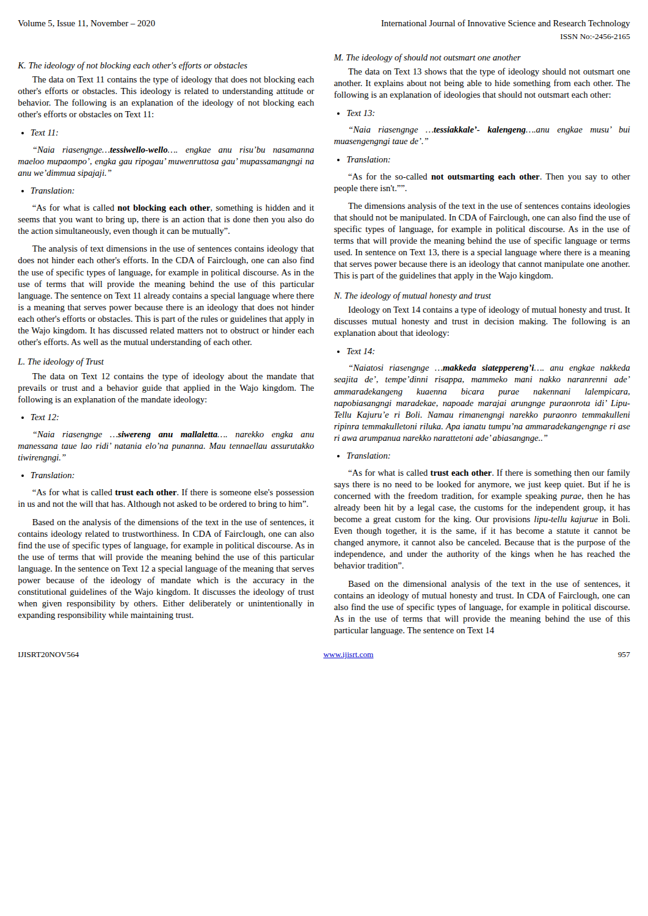Volume 5, Issue 11, November – 2020
International Journal of Innovative Science and Research Technology
ISSN No:-2456-2165
K. The ideology of not blocking each other's efforts or obstacles
The data on Text 11 contains the type of ideology that does not blocking each other's efforts or obstacles. This ideology is related to understanding attitude or behavior. The following is an explanation of the ideology of not blocking each other's efforts or obstacles on Text 11:
Text 11:
“Naia riasengnge…tessiwello-wello…. engkae anu risu’bu nasamanna maeloo mupaompo’, engka gau ripogau’ muwenruttosa gau’ mupassamangngi na anu we’dimmua sipajaji.”
Translation:
“As for what is called not blocking each other, something is hidden and it seems that you want to bring up, there is an action that is done then you also do the action simultaneously, even though it can be mutually”.
The analysis of text dimensions in the use of sentences contains ideology that does not hinder each other's efforts. In the CDA of Fairclough, one can also find the use of specific types of language, for example in political discourse. As in the use of terms that will provide the meaning behind the use of this particular language. The sentence on Text 11 already contains a special language where there is a meaning that serves power because there is an ideology that does not hinder each other's efforts or obstacles. This is part of the rules or guidelines that apply in the Wajo kingdom. It has discussed related matters not to obstruct or hinder each other's efforts. As well as the mutual understanding of each other.
L. The ideology of Trust
The data on Text 12 contains the type of ideology about the mandate that prevails or trust and a behavior guide that applied in the Wajo kingdom. The following is an explanation of the mandate ideology:
Text 12:
“Naia riasengnge …siwereng anu mallaletta…. narekko engka anu manessana taue lao ridi’ natania elo’na punanna. Mau tennaellau assurutakko tiwirengngi.”
Translation:
“As for what is called trust each other. If there is someone else's possession in us and not the will that has. Although not asked to be ordered to bring to him”.
Based on the analysis of the dimensions of the text in the use of sentences, it contains ideology related to trustworthiness. In CDA of Fairclough, one can also find the use of specific types of language, for example in political discourse. As in the use of terms that will provide the meaning behind the use of this particular language. In the sentence on Text 12 a special language of the meaning that serves power because of the ideology of mandate which is the accuracy in the constitutional guidelines of the Wajo kingdom. It discusses the ideology of trust when given responsibility by others. Either deliberately or unintentionally in expanding responsibility while maintaining trust.
M. The ideology of should not outsmart one another
The data on Text 13 shows that the type of ideology should not outsmart one another. It explains about not being able to hide something from each other. The following is an explanation of ideologies that should not outsmart each other:
Text 13:
“Naia riasengnge …tessiakkale’- kalengeng….anu engkae musu’ bui muasengengngi taue de’.”
Translation:
“As for the so-called not outsmarting each other. Then you say to other people there isn't.””.
The dimensions analysis of the text in the use of sentences contains ideologies that should not be manipulated. In CDA of Fairclough, one can also find the use of specific types of language, for example in political discourse. As in the use of terms that will provide the meaning behind the use of specific language or terms used. In sentence on Text 13, there is a special language where there is a meaning that serves power because there is an ideology that cannot manipulate one another. This is part of the guidelines that apply in the Wajo kingdom.
N. The ideology of mutual honesty and trust
Ideology on Text 14 contains a type of ideology of mutual honesty and trust. It discusses mutual honesty and trust in decision making. The following is an explanation about that ideology:
Text 14:
“Naiatosi riasengnge …makkeda siateppereng’i…. anu engkae nakkeda seajita de’, tempe’dinni risappa, mammeko mani nakko naranrenni ade’ ammaradekangeng kuaenna bicara purae nakennani lalempicara, napobiasangngi maradekae, napoade marajai arungnge puraonrota idi’ Lipu-Tellu Kajuru’e ri Boli. Namau rimanengngi narekko puraonro temmakulleni ripinra temmakulletoni riluka. Apa ianatu tumpu’na ammaradekangengnge ri ase ri awa arumpanua narekko narattetoni ade’ abiasangnge..”
Translation:
“As for what is called trust each other. If there is something then our family says there is no need to be looked for anymore, we just keep quiet. But if he is concerned with the freedom tradition, for example speaking purae, then he has already been hit by a legal case, the customs for the independent group, it has become a great custom for the king. Our provisions lipu-tellu kajurue in Boli. Even though together, it is the same, if it has become a statute it cannot be changed anymore, it cannot also be canceled. Because that is the purpose of the independence, and under the authority of the kings when he has reached the behavior tradition”.
Based on the dimensional analysis of the text in the use of sentences, it contains an ideology of mutual honesty and trust. In CDA of Fairclough, one can also find the use of specific types of language, for example in political discourse. As in the use of terms that will provide the meaning behind the use of this particular language. The sentence on Text 14
IJISRT20NOV564
www.ijisrt.com
957